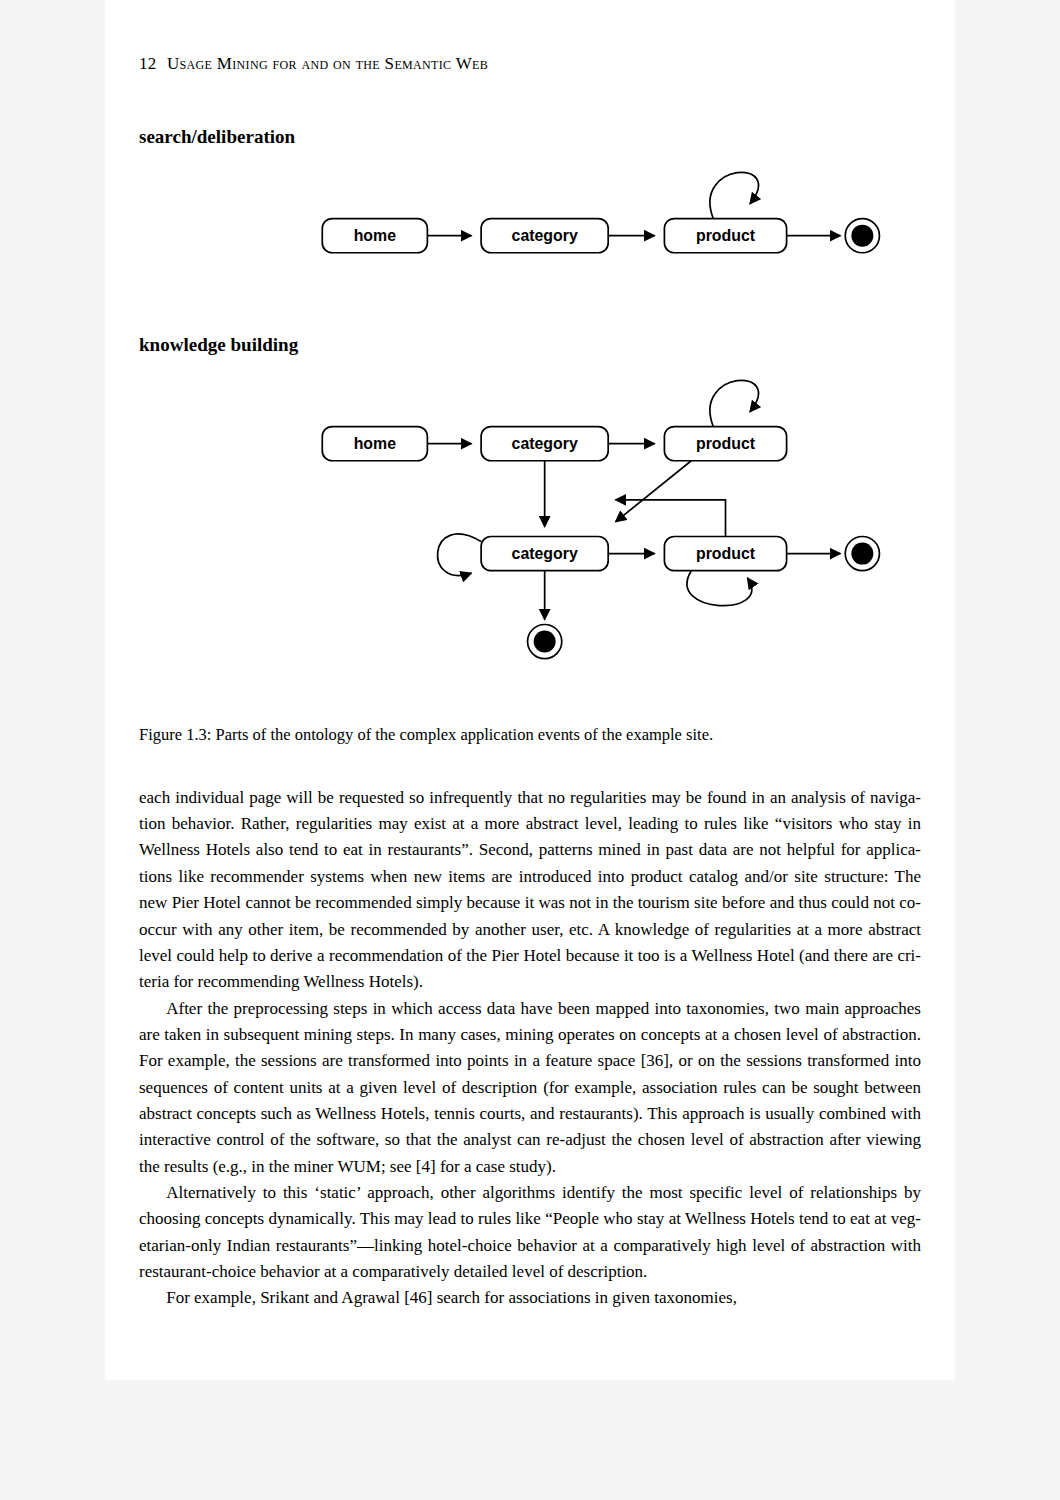12 Usage Mining for and on the Semantic Web
search/deliberation
Search/deliberation event graph home leads to category, which leads to product; product has a self-loop and leads to a terminal state. home category product
knowledge building
Knowledge building event graph home to category to product with self-loop; category branches to a second category with self-loop, which leads to a second product with self-loop and to terminal states; the second product links back to the first category. home category product category product
Figure 1.3: Parts of the ontology of the complex application events of the example site.
each individual page will be requested so infrequently that no regularities may be found in an analysis of navigation behavior. Rather, regularities may exist at a more abstract level, leading to rules like “visitors who stay in Wellness Hotels also tend to eat in restaurants”. Second, patterns mined in past data are not helpful for applications like recommender systems when new items are introduced into product catalog and/or site structure: The new Pier Hotel cannot be recommended simply because it was not in the tourism site before and thus could not co-occur with any other item, be recommended by another user, etc. A knowledge of regularities at a more abstract level could help to derive a recommendation of the Pier Hotel because it too is a Wellness Hotel (and there are criteria for recommending Wellness Hotels).
After the preprocessing steps in which access data have been mapped into taxonomies, two main approaches are taken in subsequent mining steps. In many cases, mining operates on concepts at a chosen level of abstraction. For example, the sessions are transformed into points in a feature space [36], or on the sessions transformed into sequences of content units at a given level of description (for example, association rules can be sought between abstract concepts such as Wellness Hotels, tennis courts, and restaurants). This approach is usually combined with interactive control of the software, so that the analyst can re-adjust the chosen level of abstraction after viewing the results (e.g., in the miner WUM; see [4] for a case study).
Alternatively to this ‘static’ approach, other algorithms identify the most specific level of relationships by choosing concepts dynamically. This may lead to rules like “People who stay at Wellness Hotels tend to eat at vegetarian-only Indian restaurants”—linking hotel-choice behavior at a comparatively high level of abstraction with restaurant-choice behavior at a comparatively detailed level of description.
For example, Srikant and Agrawal [46] search for associations in given taxonomies,